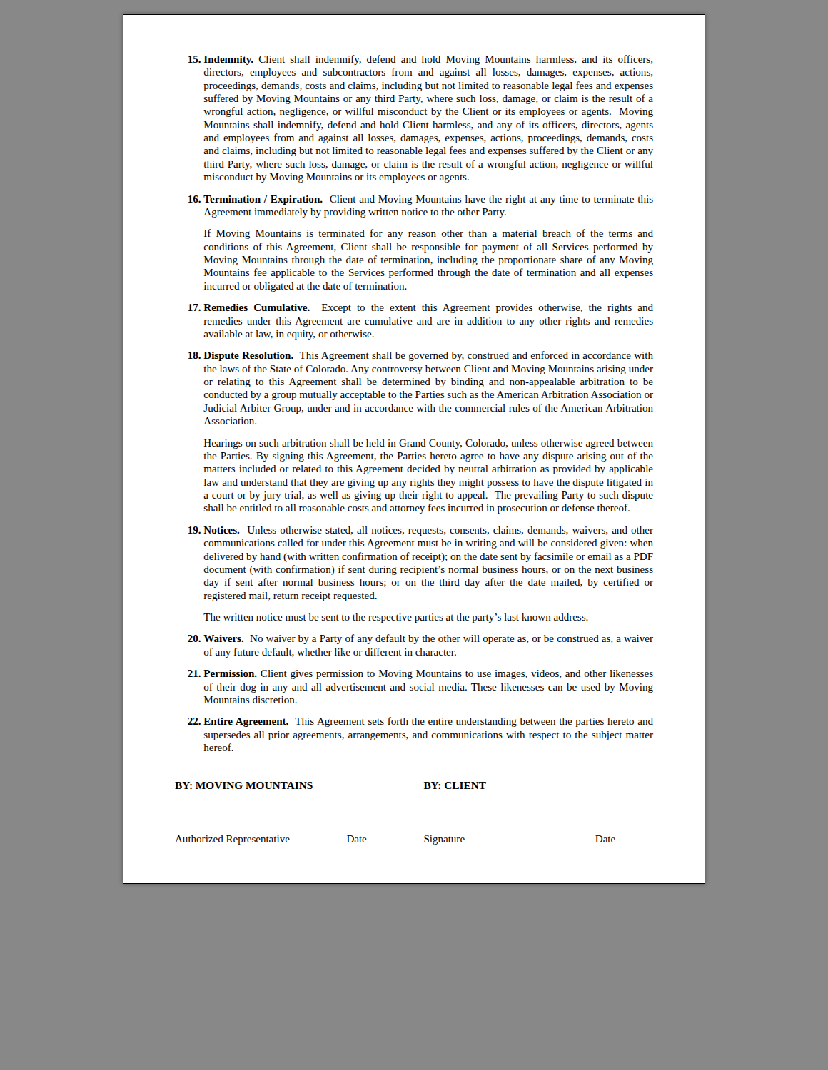Indemnity. Client shall indemnify, defend and hold Moving Mountains harmless, and its officers, directors, employees and subcontractors from and against all losses, damages, expenses, actions, proceedings, demands, costs and claims, including but not limited to reasonable legal fees and expenses suffered by Moving Mountains or any third Party, where such loss, damage, or claim is the result of a wrongful action, negligence, or willful misconduct by the Client or its employees or agents. Moving Mountains shall indemnify, defend and hold Client harmless, and any of its officers, directors, agents and employees from and against all losses, damages, expenses, actions, proceedings, demands, costs and claims, including but not limited to reasonable legal fees and expenses suffered by the Client or any third Party, where such loss, damage, or claim is the result of a wrongful action, negligence or willful misconduct by Moving Mountains or its employees or agents.
Termination / Expiration. Client and Moving Mountains have the right at any time to terminate this Agreement immediately by providing written notice to the other Party.
If Moving Mountains is terminated for any reason other than a material breach of the terms and conditions of this Agreement, Client shall be responsible for payment of all Services performed by Moving Mountains through the date of termination, including the proportionate share of any Moving Mountains fee applicable to the Services performed through the date of termination and all expenses incurred or obligated at the date of termination.
Remedies Cumulative. Except to the extent this Agreement provides otherwise, the rights and remedies under this Agreement are cumulative and are in addition to any other rights and remedies available at law, in equity, or otherwise.
Dispute Resolution. This Agreement shall be governed by, construed and enforced in accordance with the laws of the State of Colorado. Any controversy between Client and Moving Mountains arising under or relating to this Agreement shall be determined by binding and non-appealable arbitration to be conducted by a group mutually acceptable to the Parties such as the American Arbitration Association or Judicial Arbiter Group, under and in accordance with the commercial rules of the American Arbitration Association.
Hearings on such arbitration shall be held in Grand County, Colorado, unless otherwise agreed between the Parties. By signing this Agreement, the Parties hereto agree to have any dispute arising out of the matters included or related to this Agreement decided by neutral arbitration as provided by applicable law and understand that they are giving up any rights they might possess to have the dispute litigated in a court or by jury trial, as well as giving up their right to appeal. The prevailing Party to such dispute shall be entitled to all reasonable costs and attorney fees incurred in prosecution or defense thereof.
Notices. Unless otherwise stated, all notices, requests, consents, claims, demands, waivers, and other communications called for under this Agreement must be in writing and will be considered given: when delivered by hand (with written confirmation of receipt); on the date sent by facsimile or email as a PDF document (with confirmation) if sent during recipient’s normal business hours, or on the next business day if sent after normal business hours; or on the third day after the date mailed, by certified or registered mail, return receipt requested.
The written notice must be sent to the respective parties at the party’s last known address.
Waivers. No waiver by a Party of any default by the other will operate as, or be construed as, a waiver of any future default, whether like or different in character.
Permission. Client gives permission to Moving Mountains to use images, videos, and other likenesses of their dog in any and all advertisement and social media. These likenesses can be used by Moving Mountains discretion.
Entire Agreement. This Agreement sets forth the entire understanding between the parties hereto and supersedes all prior agreements, arrangements, and communications with respect to the subject matter hereof.
BY: MOVING MOUNTAINS
BY: CLIENT
Authorized Representative Date
Signature Date